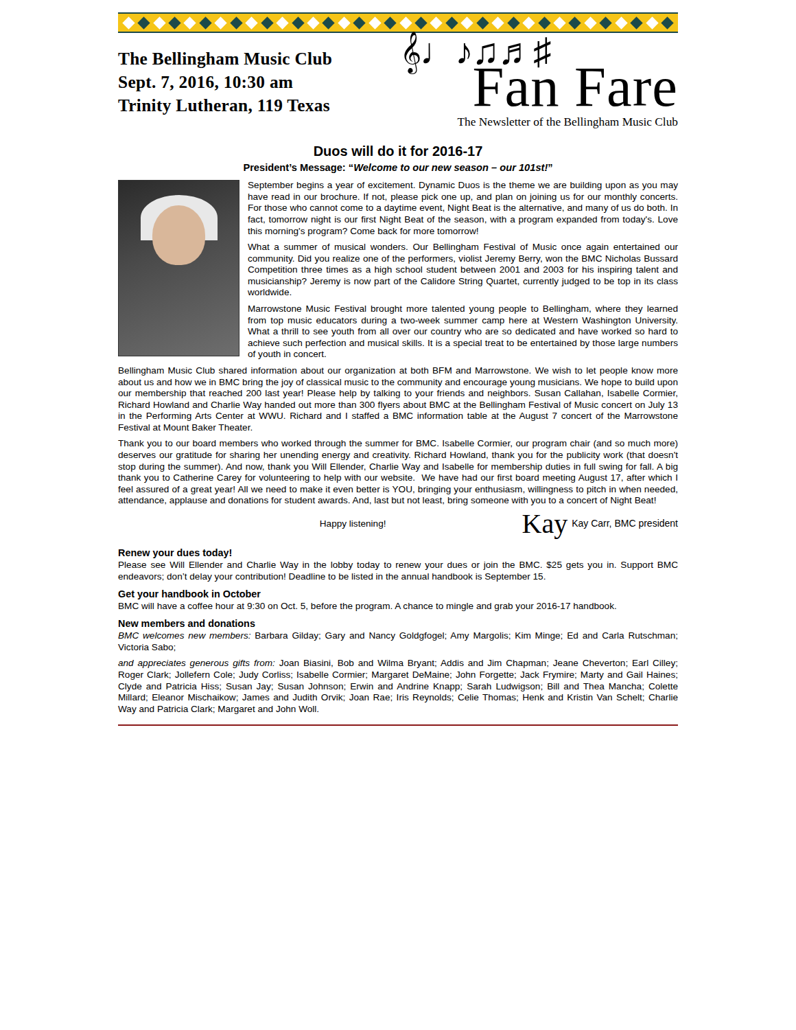The Bellingham Music Club
Sept. 7, 2016, 10:30 am
Trinity Lutheran, 119 Texas
𝄞♩♪♫♬♯
Fan Fare
The Newsletter of the Bellingham Music Club
Duos will do it for 2016-17
President’s Message: “Welcome to our new season – our 101st!”
September begins a year of excitement. Dynamic Duos is the theme we are building upon as you may have read in our brochure. If not, please pick one up, and plan on joining us for our monthly concerts. For those who cannot come to a daytime event, Night Beat is the alternative, and many of us do both. In fact, tomorrow night is our first Night Beat of the season, with a program expanded from today's. Love this morning's program? Come back for more tomorrow!
What a summer of musical wonders. Our Bellingham Festival of Music once again entertained our community. Did you realize one of the performers, violist Jeremy Berry, won the BMC Nicholas Bussard Competition three times as a high school student between 2001 and 2003 for his inspiring talent and musicianship? Jeremy is now part of the Calidore String Quartet, currently judged to be top in its class worldwide.
Marrowstone Music Festival brought more talented young people to Bellingham, where they learned from top music educators during a two-week summer camp here at Western Washington University. What a thrill to see youth from all over our country who are so dedicated and have worked so hard to achieve such perfection and musical skills. It is a special treat to be entertained by those large numbers of youth in concert.
Bellingham Music Club shared information about our organization at both BFM and Marrowstone. We wish to let people know more about us and how we in BMC bring the joy of classical music to the community and encourage young musicians. We hope to build upon our membership that reached 200 last year! Please help by talking to your friends and neighbors. Susan Callahan, Isabelle Cormier, Richard Howland and Charlie Way handed out more than 300 flyers about BMC at the Bellingham Festival of Music concert on July 13 in the Performing Arts Center at WWU. Richard and I staffed a BMC information table at the August 7 concert of the Marrowstone Festival at Mount Baker Theater.
Thank you to our board members who worked through the summer for BMC. Isabelle Cormier, our program chair (and so much more) deserves our gratitude for sharing her unending energy and creativity. Richard Howland, thank you for the publicity work (that doesn't stop during the summer). And now, thank you Will Ellender, Charlie Way and Isabelle for membership duties in full swing for fall. A big thank you to Catherine Carey for volunteering to help with our website. We have had our first board meeting August 17, after which I feel assured of a great year! All we need to make it even better is YOU, bringing your enthusiasm, willingness to pitch in when needed, attendance, applause and donations for student awards. And, last but not least, bring someone with you to a concert of Night Beat!
Happy listening! Kay Kay Carr, BMC president
Renew your dues today!
Please see Will Ellender and Charlie Way in the lobby today to renew your dues or join the BMC. $25 gets you in. Support BMC endeavors; don’t delay your contribution! Deadline to be listed in the annual handbook is September 15.
Get your handbook in October
BMC will have a coffee hour at 9:30 on Oct. 5, before the program. A chance to mingle and grab your 2016-17 handbook.
New members and donations
BMC welcomes new members: Barbara Gilday; Gary and Nancy Goldgfogel; Amy Margolis; Kim Minge; Ed and Carla Rutschman; Victoria Sabo;
and appreciates generous gifts from: Joan Biasini, Bob and Wilma Bryant; Addis and Jim Chapman; Jeane Cheverton; Earl Cilley; Roger Clark; Jollefern Cole; Judy Corliss; Isabelle Cormier; Margaret DeMaine; John Forgette; Jack Frymire; Marty and Gail Haines; Clyde and Patricia Hiss; Susan Jay; Susan Johnson; Erwin and Andrine Knapp; Sarah Ludwigson; Bill and Thea Mancha; Colette Millard; Eleanor Mischaikow; James and Judith Orvik; Joan Rae; Iris Reynolds; Celie Thomas; Henk and Kristin Van Schelt; Charlie Way and Patricia Clark; Margaret and John Woll.